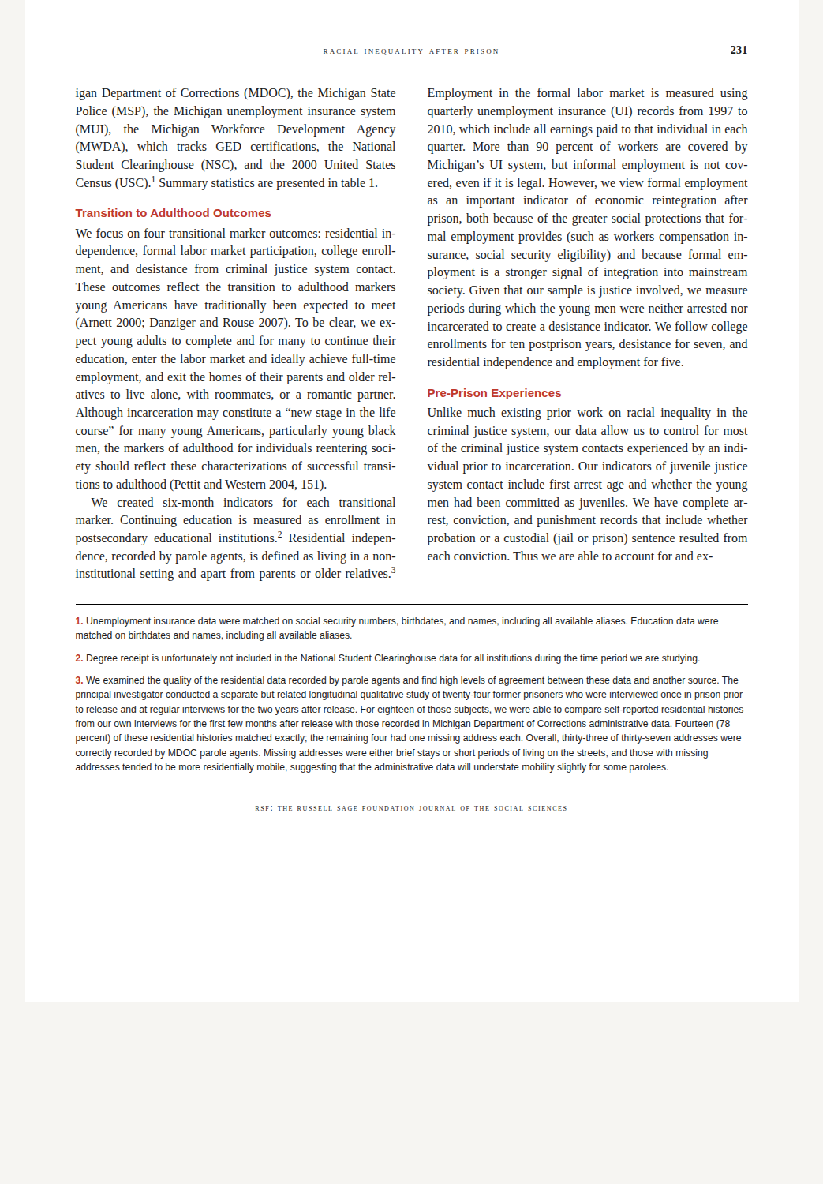Racial Inequality After Prison
231
igan Department of Corrections (MDOC), the Michigan State Police (MSP), the Michigan unemployment insurance system (MUI), the Michigan Workforce Development Agency (MWDA), which tracks GED certifications, the National Student Clearinghouse (NSC), and the 2000 United States Census (USC).1 Summary statistics are presented in table 1.
Transition to Adulthood Outcomes
We focus on four transitional marker outcomes: residential independence, formal labor market participation, college enrollment, and desistance from criminal justice system contact. These outcomes reflect the transition to adulthood markers young Americans have traditionally been expected to meet (Arnett 2000; Danziger and Rouse 2007). To be clear, we expect young adults to complete and for many to continue their education, enter the labor market and ideally achieve full-time employment, and exit the homes of their parents and older relatives to live alone, with roommates, or a romantic partner. Although incarceration may constitute a “new stage in the life course” for many young Americans, particularly young black men, the markers of adulthood for individuals reentering society should reflect these characterizations of successful transitions to adulthood (Pettit and Western 2004, 151).
We created six-month indicators for each transitional marker. Continuing education is measured as enrollment in postsecondary educational institutions.2 Residential independence, recorded by parole agents, is defined as living in a noninstitutional setting and apart from parents or older relatives.3 Employment in the formal labor market is measured using quarterly unemployment insurance (UI) records from 1997 to 2010, which include all earnings paid to that individual in each quarter. More than 90 percent of workers are covered by Michigan’s UI system, but informal employment is not covered, even if it is legal. However, we view formal employment as an important indicator of economic reintegration after prison, both because of the greater social protections that formal employment provides (such as workers compensation insurance, social security eligibility) and because formal employment is a stronger signal of integration into mainstream society. Given that our sample is justice involved, we measure periods during which the young men were neither arrested nor incarcerated to create a desistance indicator. We follow college enrollments for ten postprison years, desistance for seven, and residential independence and employment for five.
Pre-Prison Experiences
Unlike much existing prior work on racial inequality in the criminal justice system, our data allow us to control for most of the criminal justice system contacts experienced by an individual prior to incarceration. Our indicators of juvenile justice system contact include first arrest age and whether the young men had been committed as juveniles. We have complete arrest, conviction, and punishment records that include whether probation or a custodial (jail or prison) sentence resulted from each conviction. Thus we are able to account for and ex-
1. Unemployment insurance data were matched on social security numbers, birthdates, and names, including all available aliases. Education data were matched on birthdates and names, including all available aliases.
2. Degree receipt is unfortunately not included in the National Student Clearinghouse data for all institutions during the time period we are studying.
3. We examined the quality of the residential data recorded by parole agents and find high levels of agreement between these data and another source. The principal investigator conducted a separate but related longitudinal qualitative study of twenty-four former prisoners who were interviewed once in prison prior to release and at regular interviews for the two years after release. For eighteen of those subjects, we were able to compare self-reported residential histories from our own interviews for the first few months after release with those recorded in Michigan Department of Corrections administrative data. Fourteen (78 percent) of these residential histories matched exactly; the remaining four had one missing address each. Overall, thirty-three of thirty-seven addresses were correctly recorded by MDOC parole agents. Missing addresses were either brief stays or short periods of living on the streets, and those with missing addresses tended to be more residentially mobile, suggesting that the administrative data will understate mobility slightly for some parolees.
rsf: the russell sage foundation journal of the social sciences